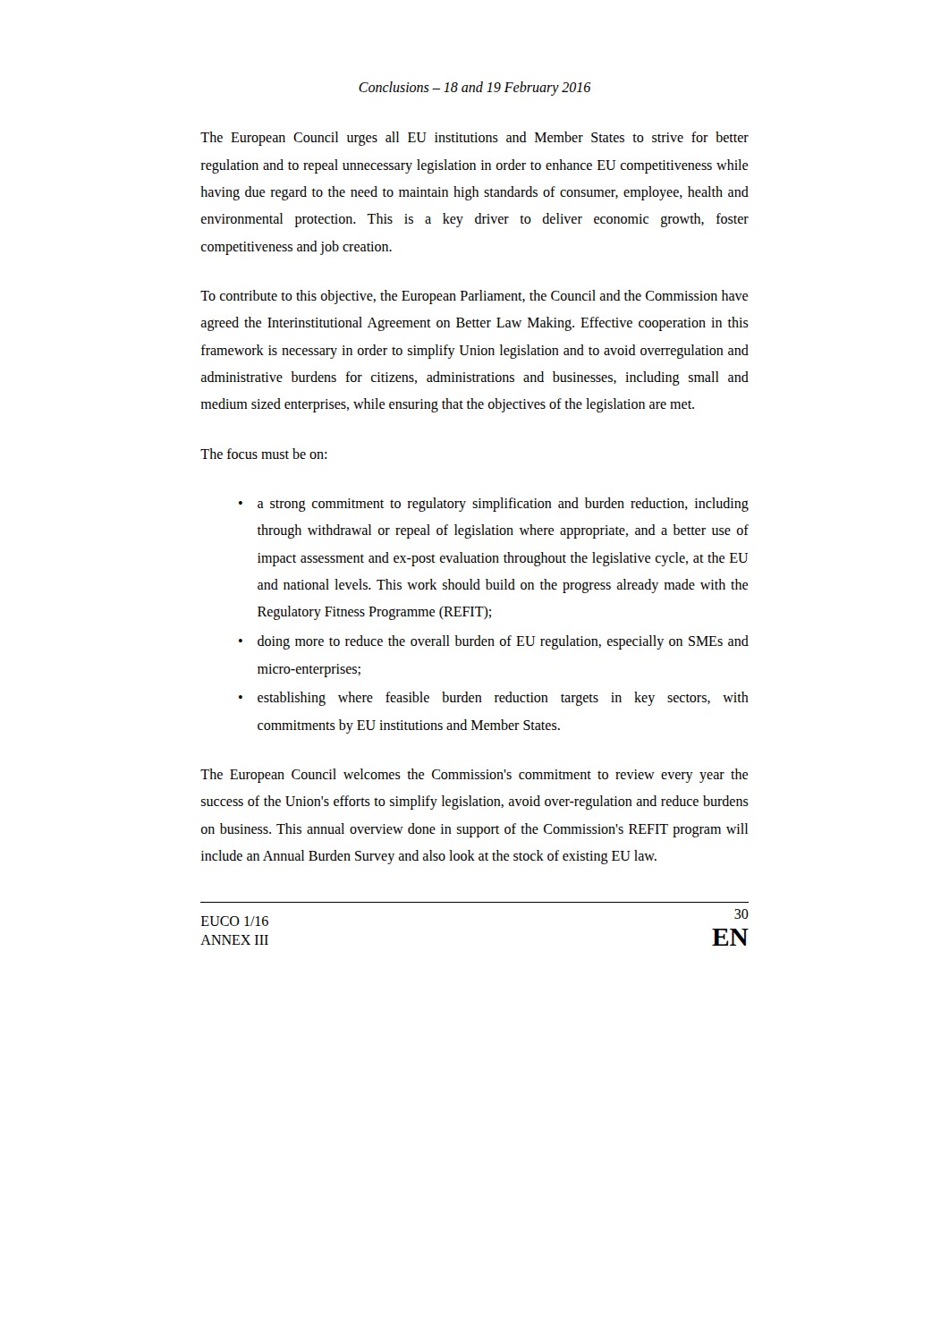Conclusions – 18 and 19 February 2016
The European Council urges all EU institutions and Member States to strive for better regulation and to repeal unnecessary legislation in order to enhance EU competitiveness while having due regard to the need to maintain high standards of consumer, employee, health and environmental protection. This is a key driver to deliver economic growth, foster competitiveness and job creation.
To contribute to this objective, the European Parliament, the Council and the Commission have agreed the Interinstitutional Agreement on Better Law Making. Effective cooperation in this framework is necessary in order to simplify Union legislation and to avoid overregulation and administrative burdens for citizens, administrations and businesses, including small and medium sized enterprises, while ensuring that the objectives of the legislation are met.
The focus must be on:
a strong commitment to regulatory simplification and burden reduction, including through withdrawal or repeal of legislation where appropriate, and a better use of impact assessment and ex-post evaluation throughout the legislative cycle, at the EU and national levels. This work should build on the progress already made with the Regulatory Fitness Programme (REFIT);
doing more to reduce the overall burden of EU regulation, especially on SMEs and micro-enterprises;
establishing where feasible burden reduction targets in key sectors, with commitments by EU institutions and Member States.
The European Council welcomes the Commission's commitment to review every year the success of the Union's efforts to simplify legislation, avoid over-regulation and reduce burdens on business. This annual overview done in support of the Commission's REFIT program will include an Annual Burden Survey and also look at the stock of existing EU law.
EUCO 1/16
ANNEX III
30
EN